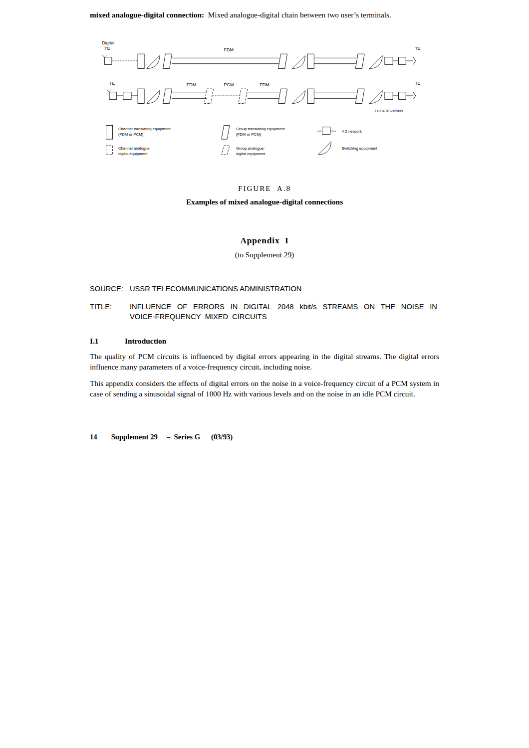mixed analogue-digital connection: Mixed analogue-digital chain between two user’s terminals.
Digital TE TE FDM TE TE FDM PCM FDM T1204310-92/d09 Channel translating equipment (FDM or PCM) Channel analogue digital equipment Group translating equipment (FDM or PCM) Group analogue- digital equipment 4-2 network Switching equipment
FIGURE A.8
Examples of mixed analogue-digital connections
Appendix I
(to Supplement 29)
SOURCE:
USSR TELECOMMUNICATIONS ADMINISTRATION
TITLE:
INFLUENCE OF ERRORS IN DIGITAL 2048 kbit/s STREAMS ON THE NOISE IN VOICE-FREQUENCY MIXED CIRCUITS
I.1 Introduction
The quality of PCM circuits is influenced by digital errors appearing in the digital streams. The digital errors influence many parameters of a voice-frequency circuit, including noise.
This appendix considers the effects of digital errors on the noise in a voice-frequency circuit of a PCM system in case of sending a sinusoidal signal of 1000 Hz with various levels and on the noise in an idle PCM circuit.
14 Supplement 29– Series G(03/93)